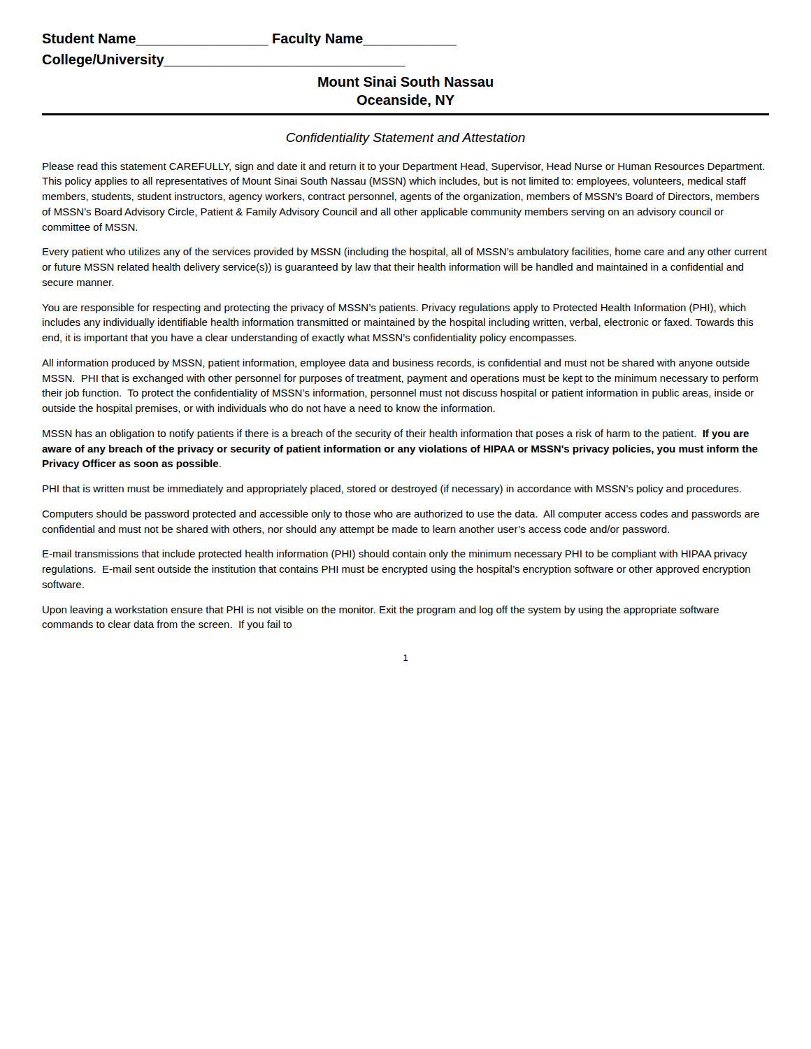Student Name_________________ Faculty Name____________ College/University_______________________________
Mount Sinai South Nassau
Oceanside, NY
Confidentiality Statement and Attestation
Please read this statement CAREFULLY, sign and date it and return it to your Department Head, Supervisor, Head Nurse or Human Resources Department. This policy applies to all representatives of Mount Sinai South Nassau (MSSN) which includes, but is not limited to: employees, volunteers, medical staff members, students, student instructors, agency workers, contract personnel, agents of the organization, members of MSSN’s Board of Directors, members of MSSN’s Board Advisory Circle, Patient & Family Advisory Council and all other applicable community members serving on an advisory council or committee of MSSN.
Every patient who utilizes any of the services provided by MSSN (including the hospital, all of MSSN’s ambulatory facilities, home care and any other current or future MSSN related health delivery service(s)) is guaranteed by law that their health information will be handled and maintained in a confidential and secure manner.
You are responsible for respecting and protecting the privacy of MSSN’s patients. Privacy regulations apply to Protected Health Information (PHI), which includes any individually identifiable health information transmitted or maintained by the hospital including written, verbal, electronic or faxed. Towards this end, it is important that you have a clear understanding of exactly what MSSN’s confidentiality policy encompasses.
All information produced by MSSN, patient information, employee data and business records, is confidential and must not be shared with anyone outside MSSN. PHI that is exchanged with other personnel for purposes of treatment, payment and operations must be kept to the minimum necessary to perform their job function. To protect the confidentiality of MSSN’s information, personnel must not discuss hospital or patient information in public areas, inside or outside the hospital premises, or with individuals who do not have a need to know the information.
MSSN has an obligation to notify patients if there is a breach of the security of their health information that poses a risk of harm to the patient. If you are aware of any breach of the privacy or security of patient information or any violations of HIPAA or MSSN's privacy policies, you must inform the Privacy Officer as soon as possible.
PHI that is written must be immediately and appropriately placed, stored or destroyed (if necessary) in accordance with MSSN’s policy and procedures.
Computers should be password protected and accessible only to those who are authorized to use the data. All computer access codes and passwords are confidential and must not be shared with others, nor should any attempt be made to learn another user’s access code and/or password.
E-mail transmissions that include protected health information (PHI) should contain only the minimum necessary PHI to be compliant with HIPAA privacy regulations. E-mail sent outside the institution that contains PHI must be encrypted using the hospital’s encryption software or other approved encryption software.
Upon leaving a workstation ensure that PHI is not visible on the monitor. Exit the program and log off the system by using the appropriate software commands to clear data from the screen. If you fail to
1